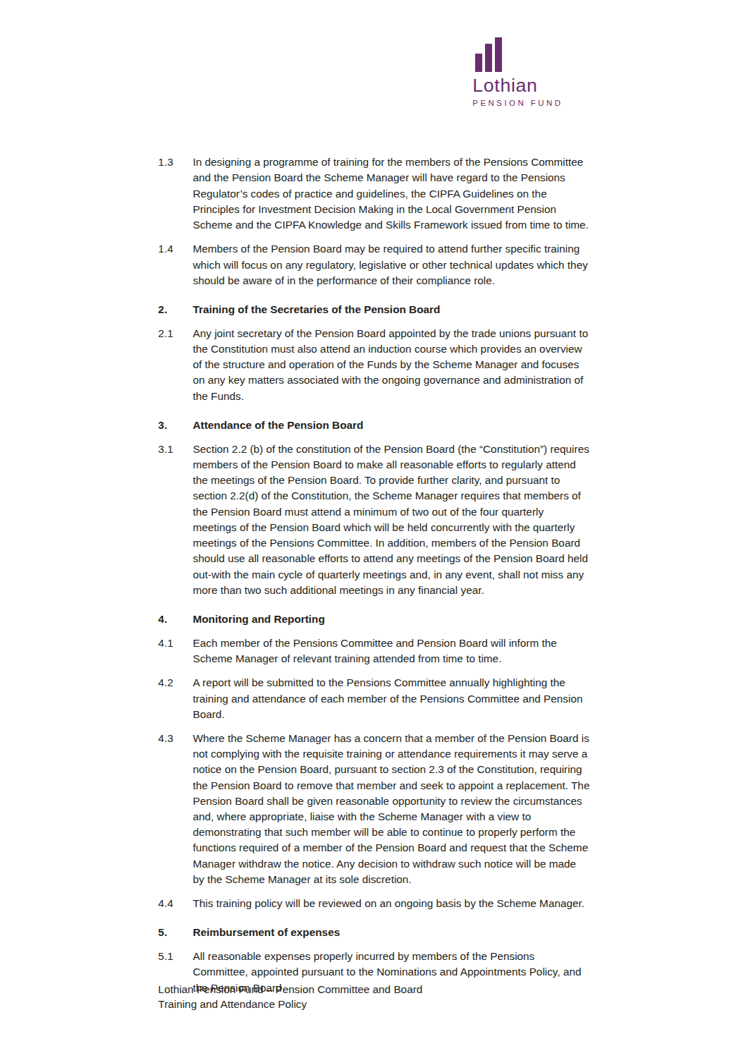Lothian
Pension Fund
1.3
In designing a programme of training for the members of the Pensions Committee and the Pension Board the Scheme Manager will have regard to the Pensions Regulator’s codes of practice and guidelines, the CIPFA Guidelines on the Principles for Investment Decision Making in the Local Government Pension Scheme and the CIPFA Knowledge and Skills Framework issued from time to time.
1.4
Members of the Pension Board may be required to attend further specific training which will focus on any regulatory, legislative or other technical updates which they should be aware of in the performance of their compliance role.
2.
Training of the Secretaries of the Pension Board
2.1
Any joint secretary of the Pension Board appointed by the trade unions pursuant to the Constitution must also attend an induction course which provides an overview of the structure and operation of the Funds by the Scheme Manager and focuses on any key matters associated with the ongoing governance and administration of the Funds.
3.
Attendance of the Pension Board
3.1
Section 2.2 (b) of the constitution of the Pension Board (the “Constitution”) requires members of the Pension Board to make all reasonable efforts to regularly attend the meetings of the Pension Board. To provide further clarity, and pursuant to section 2.2(d) of the Constitution, the Scheme Manager requires that members of the Pension Board must attend a minimum of two out of the four quarterly meetings of the Pension Board which will be held concurrently with the quarterly meetings of the Pensions Committee. In addition, members of the Pension Board should use all reasonable efforts to attend any meetings of the Pension Board held out-with the main cycle of quarterly meetings and, in any event, shall not miss any more than two such additional meetings in any financial year.
4.
Monitoring and Reporting
4.1
Each member of the Pensions Committee and Pension Board will inform the Scheme Manager of relevant training attended from time to time.
4.2
A report will be submitted to the Pensions Committee annually highlighting the training and attendance of each member of the Pensions Committee and Pension Board.
4.3
Where the Scheme Manager has a concern that a member of the Pension Board is not complying with the requisite training or attendance requirements it may serve a notice on the Pension Board, pursuant to section 2.3 of the Constitution, requiring the Pension Board to remove that member and seek to appoint a replacement. The Pension Board shall be given reasonable opportunity to review the circumstances and, where appropriate, liaise with the Scheme Manager with a view to demonstrating that such member will be able to continue to properly perform the functions required of a member of the Pension Board and request that the Scheme Manager withdraw the notice. Any decision to withdraw such notice will be made by the Scheme Manager at its sole discretion.
4.4
This training policy will be reviewed on an ongoing basis by the Scheme Manager.
5.
Reimbursement of expenses
5.1
All reasonable expenses properly incurred by members of the Pensions Committee, appointed pursuant to the Nominations and Appointments Policy, and the Pension Board
Lothian Pension Fund – Pension Committee and Board
Training and Attendance Policy